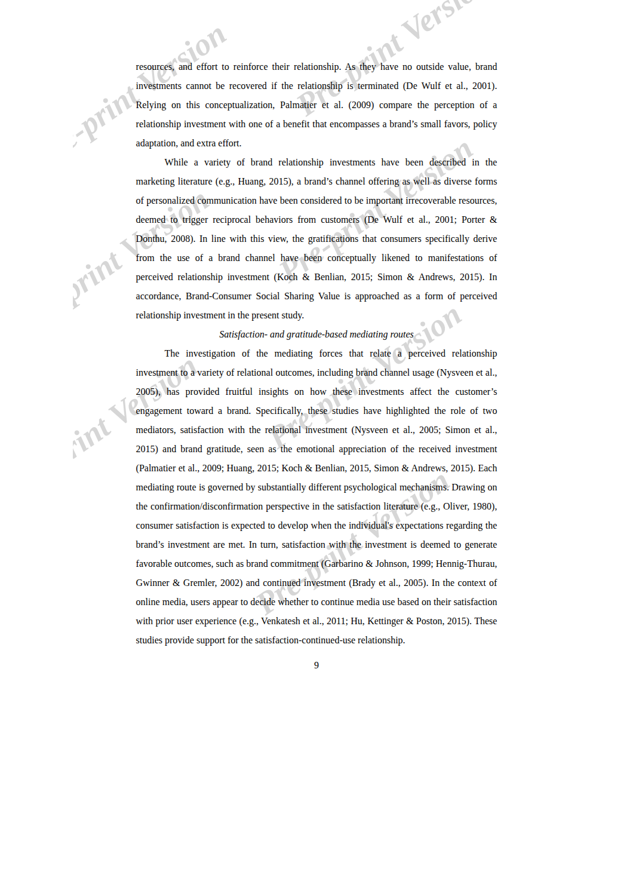Pre-print Version
Pre-print Version
Pre-print Version
Pre-print Version
Pre-print Version
Pre-print Version
Pre-print Version
resources, and effort to reinforce their relationship. As they have no outside value, brand investments cannot be recovered if the relationship is terminated (De Wulf et al., 2001). Relying on this conceptualization, Palmatier et al. (2009) compare the perception of a relationship investment with one of a benefit that encompasses a brand’s small favors, policy adaptation, and extra effort.
While a variety of brand relationship investments have been described in the marketing literature (e.g., Huang, 2015), a brand’s channel offering as well as diverse forms of personalized communication have been considered to be important irrecoverable resources, deemed to trigger reciprocal behaviors from customers (De Wulf et al., 2001; Porter & Donthu, 2008). In line with this view, the gratifications that consumers specifically derive from the use of a brand channel have been conceptually likened to manifestations of perceived relationship investment (Koch & Benlian, 2015; Simon & Andrews, 2015). In accordance, Brand-Consumer Social Sharing Value is approached as a form of perceived relationship investment in the present study.
Satisfaction- and gratitude-based mediating routes
The investigation of the mediating forces that relate a perceived relationship investment to a variety of relational outcomes, including brand channel usage (Nysveen et al., 2005), has provided fruitful insights on how these investments affect the customer’s engagement toward a brand. Specifically, these studies have highlighted the role of two mediators, satisfaction with the relational investment (Nysveen et al., 2005; Simon et al., 2015) and brand gratitude, seen as the emotional appreciation of the received investment (Palmatier et al., 2009; Huang, 2015; Koch & Benlian, 2015, Simon & Andrews, 2015). Each mediating route is governed by substantially different psychological mechanisms. Drawing on the confirmation/disconfirmation perspective in the satisfaction literature (e.g., Oliver, 1980), consumer satisfaction is expected to develop when the individual's expectations regarding the brand’s investment are met. In turn, satisfaction with the investment is deemed to generate favorable outcomes, such as brand commitment (Garbarino & Johnson, 1999; Hennig-Thurau, Gwinner & Gremler, 2002) and continued investment (Brady et al., 2005). In the context of online media, users appear to decide whether to continue media use based on their satisfaction with prior user experience (e.g., Venkatesh et al., 2011; Hu, Kettinger & Poston, 2015). These studies provide support for the satisfaction-continued-use relationship.
9